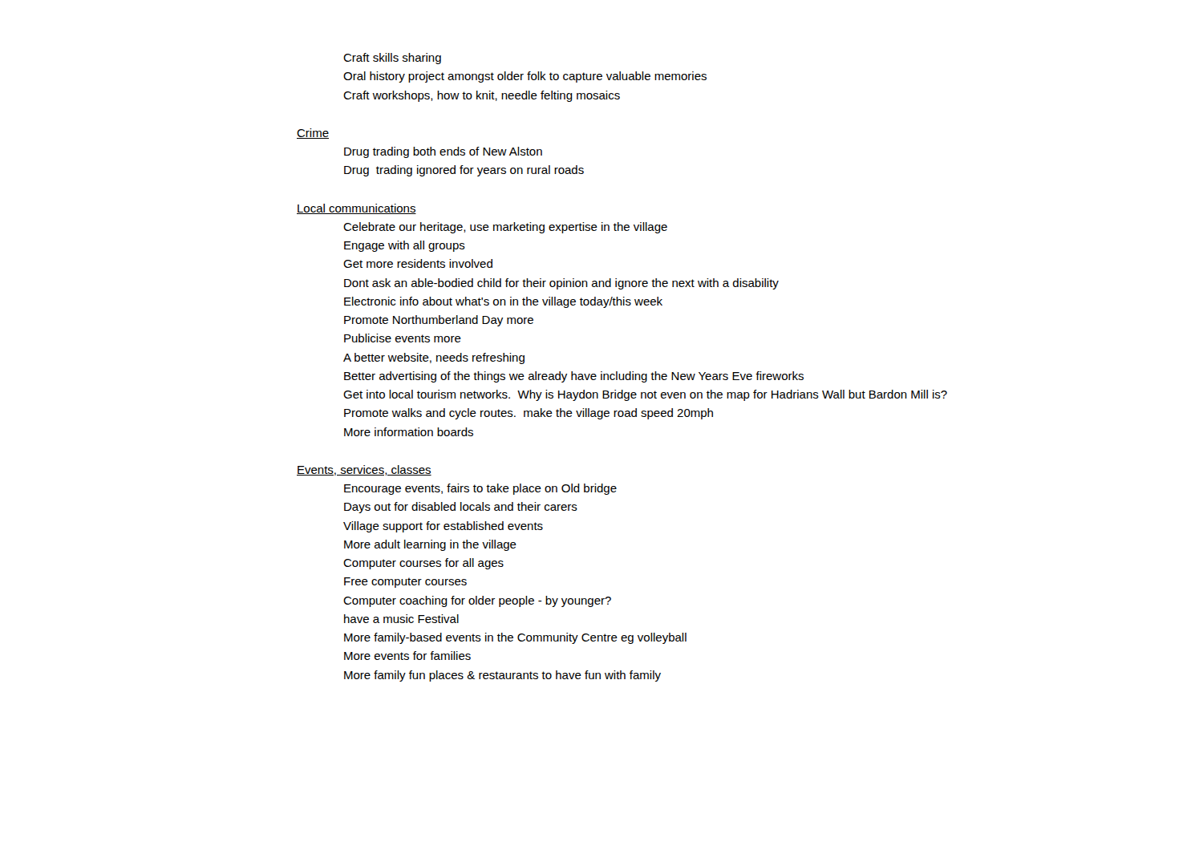Craft skills sharing
Oral history project amongst older folk to capture valuable memories
Craft workshops, how to knit, needle felting mosaics
Crime
Drug trading both ends of New Alston
Drug trading ignored for years on rural roads
Local communications
Celebrate our heritage, use marketing expertise in the village
Engage with all groups
Get more residents involved
Dont ask an able-bodied child for their opinion and ignore the next with a disability
Electronic info about what's on in the village today/this week
Promote Northumberland Day more
Publicise events more
A better website, needs refreshing
Better advertising of the things we already have including the New Years Eve fireworks
Get into local tourism networks. Why is Haydon Bridge not even on the map for Hadrians Wall but Bardon Mill is?
Promote walks and cycle routes. make the village road speed 20mph
More information boards
Events, services, classes
Encourage events, fairs to take place on Old bridge
Days out for disabled locals and their carers
Village support for established events
More adult learning in the village
Computer courses for all ages
Free computer courses
Computer coaching for older people - by younger?
have a music Festival
More family-based events in the Community Centre eg volleyball
More events for families
More family fun places & restaurants to have fun with family